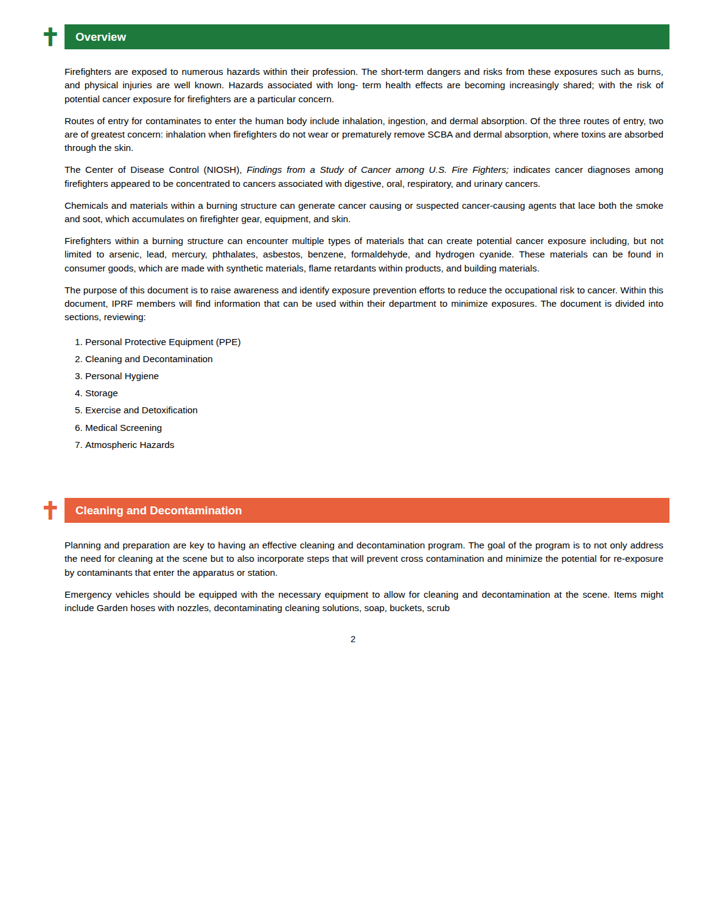✝
Overview
Firefighters are exposed to numerous hazards within their profession. The short-term dangers and risks from these exposures such as burns, and physical injuries are well known. Hazards associated with long- term health effects are becoming increasingly shared; with the risk of potential cancer exposure for firefighters are a particular concern.
Routes of entry for contaminates to enter the human body include inhalation, ingestion, and dermal absorption. Of the three routes of entry, two are of greatest concern: inhalation when firefighters do not wear or prematurely remove SCBA and dermal absorption, where toxins are absorbed through the skin.
The Center of Disease Control (NIOSH), Findings from a Study of Cancer among U.S. Fire Fighters; indicates cancer diagnoses among firefighters appeared to be concentrated to cancers associated with digestive, oral, respiratory, and urinary cancers.
Chemicals and materials within a burning structure can generate cancer causing or suspected cancer-causing agents that lace both the smoke and soot, which accumulates on firefighter gear, equipment, and skin.
Firefighters within a burning structure can encounter multiple types of materials that can create potential cancer exposure including, but not limited to arsenic, lead, mercury, phthalates, asbestos, benzene, formaldehyde, and hydrogen cyanide. These materials can be found in consumer goods, which are made with synthetic materials, flame retardants within products, and building materials.
The purpose of this document is to raise awareness and identify exposure prevention efforts to reduce the occupational risk to cancer. Within this document, IPRF members will find information that can be used within their department to minimize exposures. The document is divided into sections, reviewing:
Personal Protective Equipment (PPE)
Cleaning and Decontamination
Personal Hygiene
Storage
Exercise and Detoxification
Medical Screening
Atmospheric Hazards
✝
Cleaning and Decontamination
Planning and preparation are key to having an effective cleaning and decontamination program. The goal of the program is to not only address the need for cleaning at the scene but to also incorporate steps that will prevent cross contamination and minimize the potential for re-exposure by contaminants that enter the apparatus or station.
Emergency vehicles should be equipped with the necessary equipment to allow for cleaning and decontamination at the scene. Items might include Garden hoses with nozzles, decontaminating cleaning solutions, soap, buckets, scrub
2